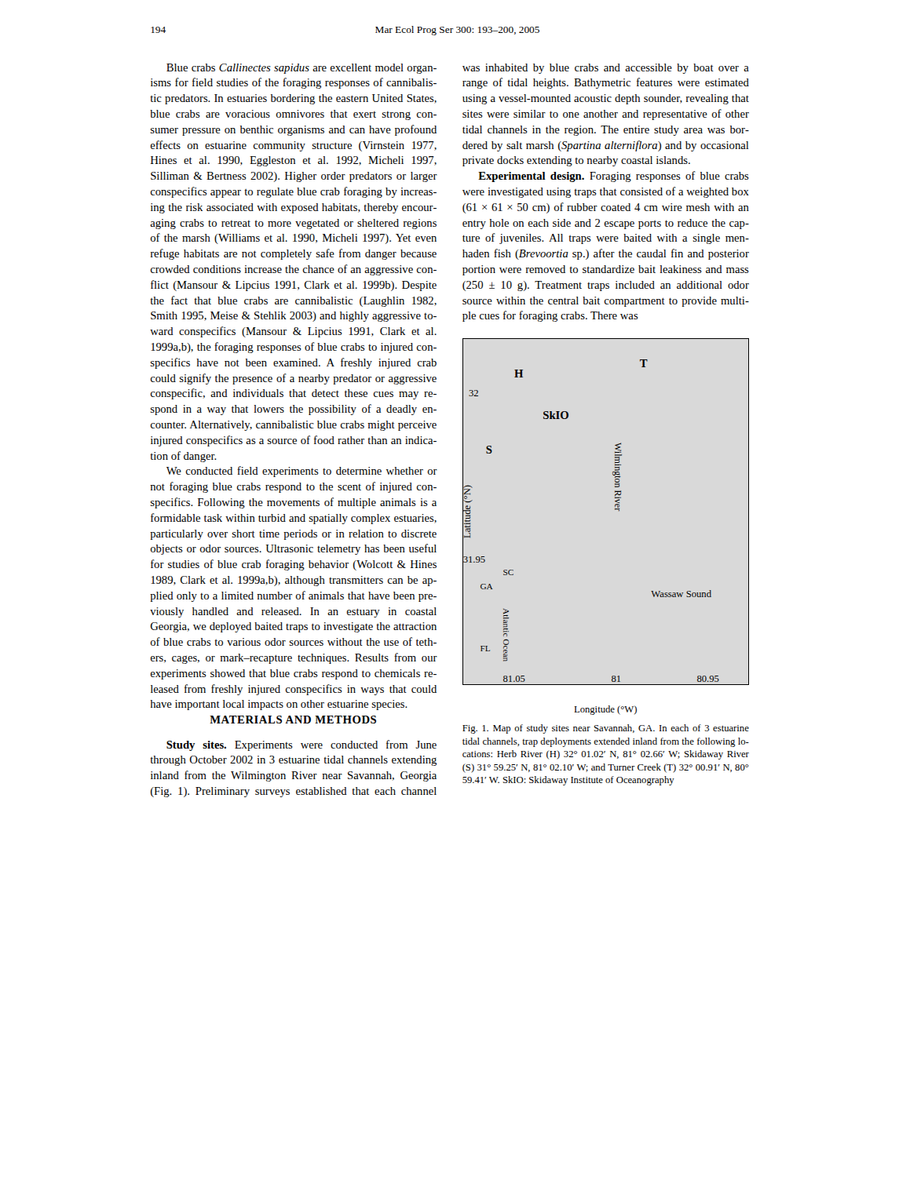194 Mar Ecol Prog Ser 300: 193–200, 2005
Blue crabs Callinectes sapidus are excellent model organisms for field studies of the foraging responses of cannibalistic predators. In estuaries bordering the eastern United States, blue crabs are voracious omnivores that exert strong consumer pressure on benthic organisms and can have profound effects on estuarine community structure (Virnstein 1977, Hines et al. 1990, Eggleston et al. 1992, Micheli 1997, Silliman & Bertness 2002). Higher order predators or larger conspecifics appear to regulate blue crab foraging by increasing the risk associated with exposed habitats, thereby encouraging crabs to retreat to more vegetated or sheltered regions of the marsh (Williams et al. 1990, Micheli 1997). Yet even refuge habitats are not completely safe from danger because crowded conditions increase the chance of an aggressive conflict (Mansour & Lipcius 1991, Clark et al. 1999b). Despite the fact that blue crabs are cannibalistic (Laughlin 1982, Smith 1995, Meise & Stehlik 2003) and highly aggressive toward conspecifics (Mansour & Lipcius 1991, Clark et al. 1999a,b), the foraging responses of blue crabs to injured conspecifics have not been examined. A freshly injured crab could signify the presence of a nearby predator or aggressive conspecific, and individuals that detect these cues may respond in a way that lowers the possibility of a deadly encounter. Alternatively, cannibalistic blue crabs might perceive injured conspecifics as a source of food rather than an indication of danger.
We conducted field experiments to determine whether or not foraging blue crabs respond to the scent of injured conspecifics. Following the movements of multiple animals is a formidable task within turbid and spatially complex estuaries, particularly over short time periods or in relation to discrete objects or odor sources. Ultrasonic telemetry has been useful for studies of blue crab foraging behavior (Wolcott & Hines 1989, Clark et al. 1999a,b), although transmitters can be applied only to a limited number of animals that have been previously handled and released. In an estuary in coastal Georgia, we deployed baited traps to investigate the attraction of blue crabs to various odor sources without the use of tethers, cages, or mark–recapture techniques. Results from our experiments showed that blue crabs respond to chemicals released from freshly injured conspecifics in ways that could have important local impacts on other estuarine species.
Materials and Methods
Study sites. Experiments were conducted from June through October 2002 in 3 estuarine tidal channels extending inland from the Wilmington River near Savannah, Georgia (Fig. 1). Preliminary surveys established that each channel was inhabited by blue crabs and accessible by boat over a range of tidal heights. Bathymetric features were estimated using a vessel-mounted acoustic depth sounder, revealing that sites were similar to one another and representative of other tidal channels in the region. The entire study area was bordered by salt marsh (Spartina alterniflora) and by occasional private docks extending to nearby coastal islands.
Experimental design. Foraging responses of blue crabs were investigated using traps that consisted of a weighted box (61 × 61 × 50 cm) of rubber coated 4 cm wire mesh with an entry hole on each side and 2 escape ports to reduce the capture of juveniles. All traps were baited with a single menhaden fish (Brevoortia sp.) after the caudal fin and posterior portion were removed to standardize bait leakiness and mass (250 ± 10 g). Treatment traps included an additional odor source within the central bait compartment to provide multiple cues for foraging crabs. There was
H T S SkIO 32 31.95 Wilmington River Wassaw Sound GA SC FL Atlantic Ocean 81.05 81 80.95 Latitude (°N)
Longitude (°W)
Fig. 1. Map of study sites near Savannah, GA. In each of 3 estuarine tidal channels, trap deployments extended inland from the following locations: Herb River (H) 32° 01.02′ N, 81° 02.66′ W; Skidaway River (S) 31° 59.25′ N, 81° 02.10′ W; and Turner Creek (T) 32° 00.91′ N, 80° 59.41′ W. SkIO: Skidaway Institute of Oceanography